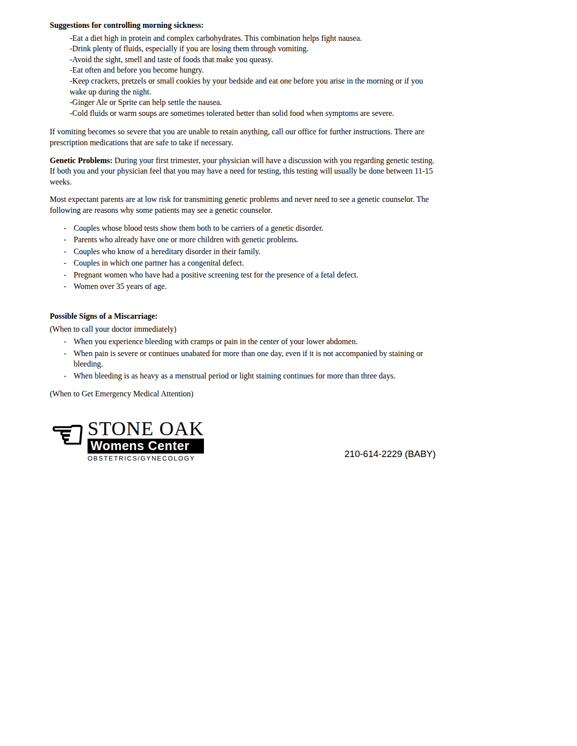Suggestions for controlling morning sickness:
-Eat a diet high in protein and complex carbohydrates. This combination helps fight nausea.
-Drink plenty of fluids, especially if you are losing them through vomiting.
-Avoid the sight, smell and taste of foods that make you queasy.
-Eat often and before you become hungry.
-Keep crackers, pretzels or small cookies by your bedside and eat one before you arise in the morning or if you wake up during the night.
-Ginger Ale or Sprite can help settle the nausea.
-Cold fluids or warm soups are sometimes tolerated better than solid food when symptoms are severe.
If vomiting becomes so severe that you are unable to retain anything, call our office for further instructions. There are prescription medications that are safe to take if necessary.
Genetic Problems: During your first trimester, your physician will have a discussion with you regarding genetic testing. If both you and your physician feel that you may have a need for testing, this testing will usually be done between 11-15 weeks.
Most expectant parents are at low risk for transmitting genetic problems and never need to see a genetic counselor. The following are reasons why some patients may see a genetic counselor.
Couples whose blood tests show them both to be carriers of a genetic disorder.
Parents who already have one or more children with genetic problems.
Couples who know of a hereditary disorder in their family.
Couples in which one partner has a congenital defect.
Pregnant women who have had a positive screening test for the presence of a fetal defect.
Women over 35 years of age.
Possible Signs of a Miscarriage:
(When to call your doctor immediately)
When you experience bleeding with cramps or pain in the center of your lower abdomen.
When pain is severe or continues unabated for more than one day, even if it is not accompanied by staining or bleeding.
When bleeding is as heavy as a menstrual period or light staining continues for more than three days.
(When to Get Emergency Medical Attention)
☜
STONE OAK
Womens Center
OBSTETRICS/GYNECOLOGY
210-614-2229 (BABY)